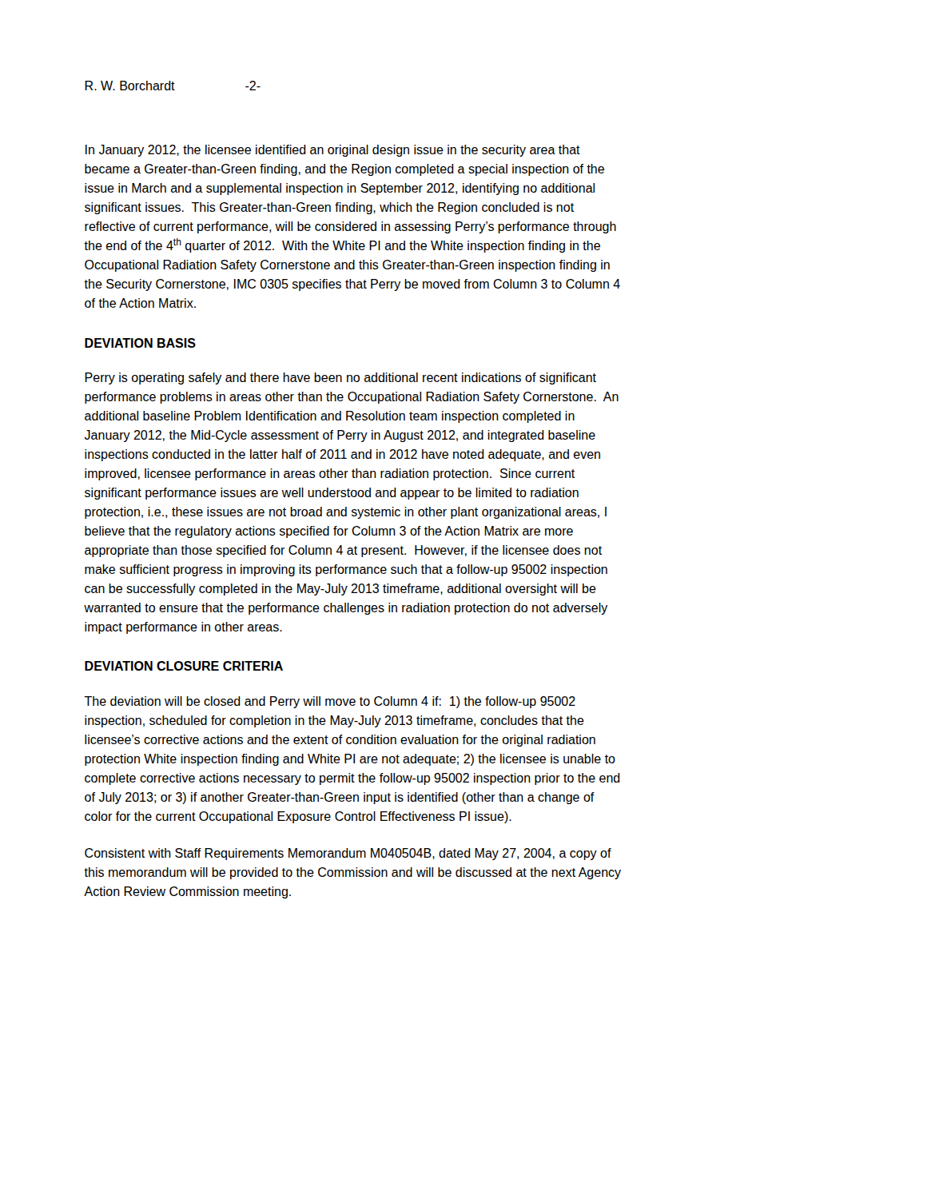R. W. Borchardt -2-
In January 2012, the licensee identified an original design issue in the security area that became a Greater-than-Green finding, and the Region completed a special inspection of the issue in March and a supplemental inspection in September 2012, identifying no additional significant issues. This Greater-than-Green finding, which the Region concluded is not reflective of current performance, will be considered in assessing Perry’s performance through the end of the 4th quarter of 2012. With the White PI and the White inspection finding in the Occupational Radiation Safety Cornerstone and this Greater-than-Green inspection finding in the Security Cornerstone, IMC 0305 specifies that Perry be moved from Column 3 to Column 4 of the Action Matrix.
Deviation Basis
Perry is operating safely and there have been no additional recent indications of significant performance problems in areas other than the Occupational Radiation Safety Cornerstone. An additional baseline Problem Identification and Resolution team inspection completed in January 2012, the Mid-Cycle assessment of Perry in August 2012, and integrated baseline inspections conducted in the latter half of 2011 and in 2012 have noted adequate, and even improved, licensee performance in areas other than radiation protection. Since current significant performance issues are well understood and appear to be limited to radiation protection, i.e., these issues are not broad and systemic in other plant organizational areas, I believe that the regulatory actions specified for Column 3 of the Action Matrix are more appropriate than those specified for Column 4 at present. However, if the licensee does not make sufficient progress in improving its performance such that a follow-up 95002 inspection can be successfully completed in the May-July 2013 timeframe, additional oversight will be warranted to ensure that the performance challenges in radiation protection do not adversely impact performance in other areas.
Deviation Closure Criteria
The deviation will be closed and Perry will move to Column 4 if: 1) the follow-up 95002 inspection, scheduled for completion in the May-July 2013 timeframe, concludes that the licensee’s corrective actions and the extent of condition evaluation for the original radiation protection White inspection finding and White PI are not adequate; 2) the licensee is unable to complete corrective actions necessary to permit the follow-up 95002 inspection prior to the end of July 2013; or 3) if another Greater-than-Green input is identified (other than a change of color for the current Occupational Exposure Control Effectiveness PI issue).
Consistent with Staff Requirements Memorandum M040504B, dated May 27, 2004, a copy of this memorandum will be provided to the Commission and will be discussed at the next Agency Action Review Commission meeting.